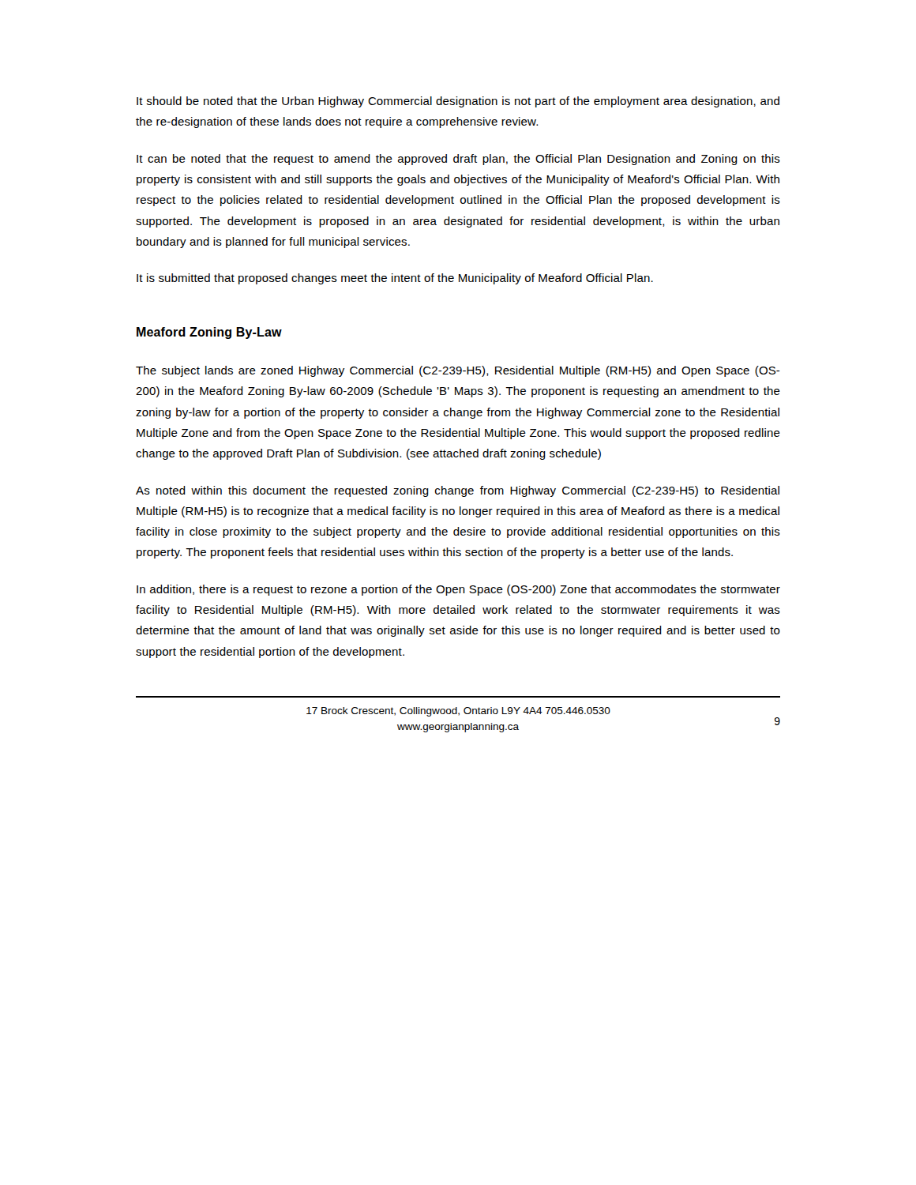It should be noted that the Urban Highway Commercial designation is not part of the employment area designation, and the re-designation of these lands does not require a comprehensive review.
It can be noted that the request to amend the approved draft plan, the Official Plan Designation and Zoning on this property is consistent with and still supports the goals and objectives of the Municipality of Meaford's Official Plan. With respect to the policies related to residential development outlined in the Official Plan the proposed development is supported. The development is proposed in an area designated for residential development, is within the urban boundary and is planned for full municipal services.
It is submitted that proposed changes meet the intent of the Municipality of Meaford Official Plan.
Meaford Zoning By-Law
The subject lands are zoned Highway Commercial (C2-239-H5), Residential Multiple (RM-H5) and Open Space (OS-200) in the Meaford Zoning By-law 60-2009 (Schedule 'B' Maps 3). The proponent is requesting an amendment to the zoning by-law for a portion of the property to consider a change from the Highway Commercial zone to the Residential Multiple Zone and from the Open Space Zone to the Residential Multiple Zone. This would support the proposed redline change to the approved Draft Plan of Subdivision. (see attached draft zoning schedule)
As noted within this document the requested zoning change from Highway Commercial (C2-239-H5) to Residential Multiple (RM-H5) is to recognize that a medical facility is no longer required in this area of Meaford as there is a medical facility in close proximity to the subject property and the desire to provide additional residential opportunities on this property. The proponent feels that residential uses within this section of the property is a better use of the lands.
In addition, there is a request to rezone a portion of the Open Space (OS-200) Zone that accommodates the stormwater facility to Residential Multiple (RM-H5). With more detailed work related to the stormwater requirements it was determine that the amount of land that was originally set aside for this use is no longer required and is better used to support the residential portion of the development.
17 Brock Crescent, Collingwood, Ontario L9Y 4A4 705.446.0530
www.georgianplanning.ca
9